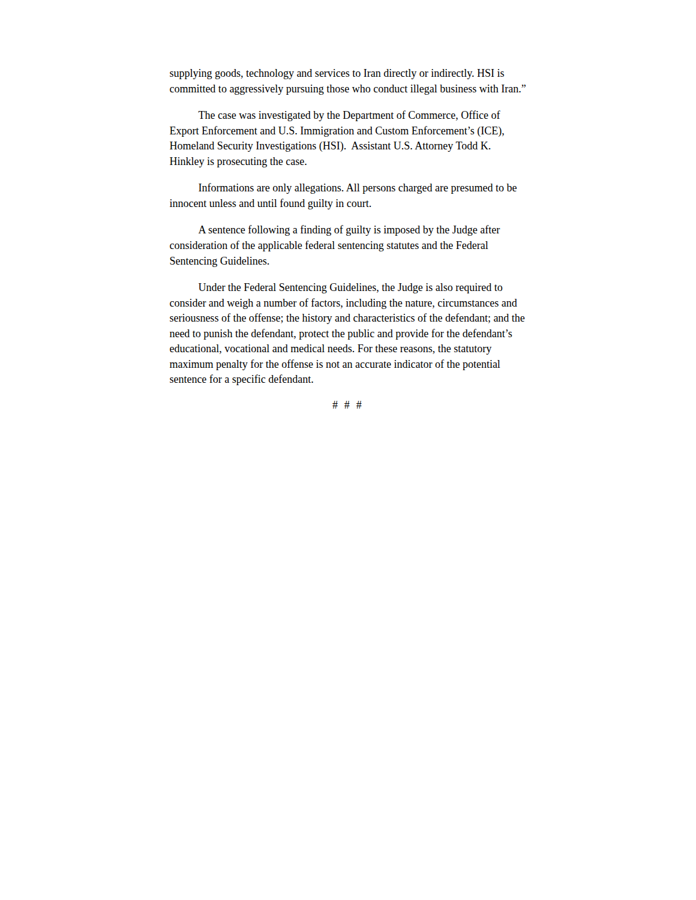supplying goods, technology and services to Iran directly or indirectly. HSI is committed to aggressively pursuing those who conduct illegal business with Iran.”
The case was investigated by the Department of Commerce, Office of Export Enforcement and U.S. Immigration and Custom Enforcement’s (ICE), Homeland Security Investigations (HSI). Assistant U.S. Attorney Todd K. Hinkley is prosecuting the case.
Informations are only allegations. All persons charged are presumed to be innocent unless and until found guilty in court.
A sentence following a finding of guilty is imposed by the Judge after consideration of the applicable federal sentencing statutes and the Federal Sentencing Guidelines.
Under the Federal Sentencing Guidelines, the Judge is also required to consider and weigh a number of factors, including the nature, circumstances and seriousness of the offense; the history and characteristics of the defendant; and the need to punish the defendant, protect the public and provide for the defendant’s educational, vocational and medical needs. For these reasons, the statutory maximum penalty for the offense is not an accurate indicator of the potential sentence for a specific defendant.
# # #